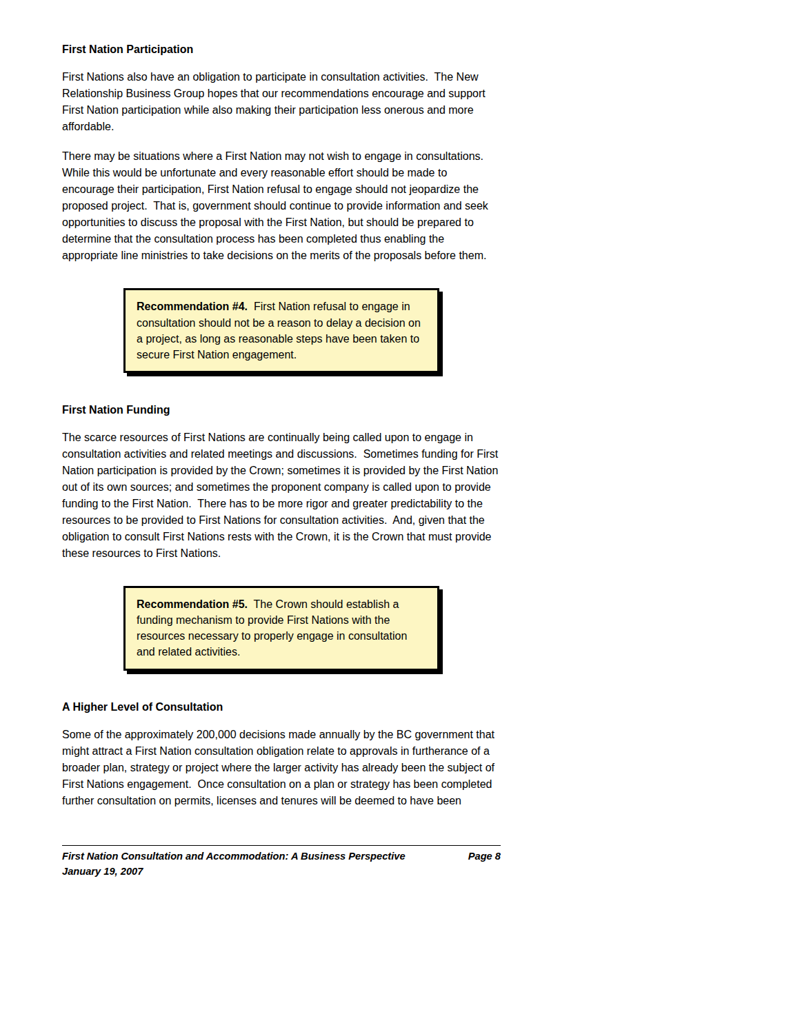First Nation Participation
First Nations also have an obligation to participate in consultation activities. The New Relationship Business Group hopes that our recommendations encourage and support First Nation participation while also making their participation less onerous and more affordable.
There may be situations where a First Nation may not wish to engage in consultations. While this would be unfortunate and every reasonable effort should be made to encourage their participation, First Nation refusal to engage should not jeopardize the proposed project. That is, government should continue to provide information and seek opportunities to discuss the proposal with the First Nation, but should be prepared to determine that the consultation process has been completed thus enabling the appropriate line ministries to take decisions on the merits of the proposals before them.
Recommendation #4. First Nation refusal to engage in consultation should not be a reason to delay a decision on a project, as long as reasonable steps have been taken to secure First Nation engagement.
First Nation Funding
The scarce resources of First Nations are continually being called upon to engage in consultation activities and related meetings and discussions. Sometimes funding for First Nation participation is provided by the Crown; sometimes it is provided by the First Nation out of its own sources; and sometimes the proponent company is called upon to provide funding to the First Nation. There has to be more rigor and greater predictability to the resources to be provided to First Nations for consultation activities. And, given that the obligation to consult First Nations rests with the Crown, it is the Crown that must provide these resources to First Nations.
Recommendation #5. The Crown should establish a funding mechanism to provide First Nations with the resources necessary to properly engage in consultation and related activities.
A Higher Level of Consultation
Some of the approximately 200,000 decisions made annually by the BC government that might attract a First Nation consultation obligation relate to approvals in furtherance of a broader plan, strategy or project where the larger activity has already been the subject of First Nations engagement. Once consultation on a plan or strategy has been completed further consultation on permits, licenses and tenures will be deemed to have been
First Nation Consultation and Accommodation: A Business Perspective
January 19, 2007
Page 8